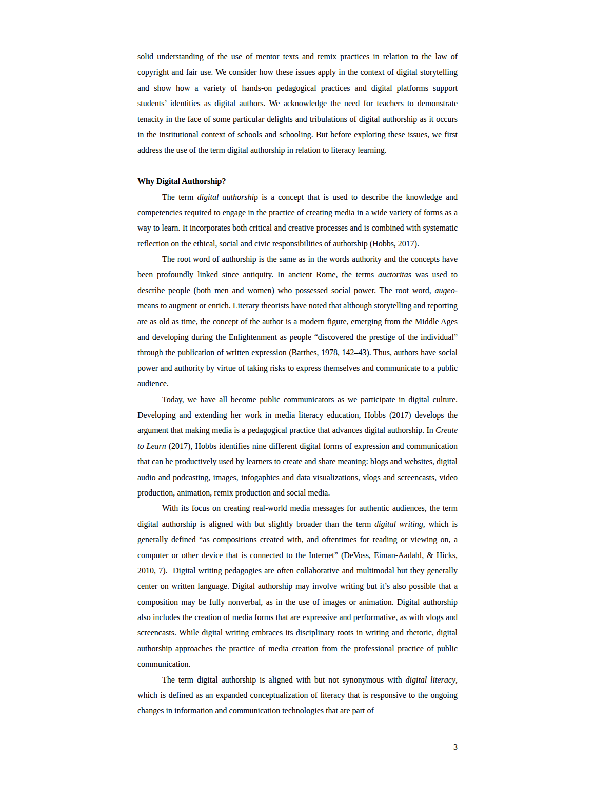solid understanding of the use of mentor texts and remix practices in relation to the law of copyright and fair use. We consider how these issues apply in the context of digital storytelling and show how a variety of hands-on pedagogical practices and digital platforms support students’ identities as digital authors. We acknowledge the need for teachers to demonstrate tenacity in the face of some particular delights and tribulations of digital authorship as it occurs in the institutional context of schools and schooling. But before exploring these issues, we first address the use of the term digital authorship in relation to literacy learning.
Why Digital Authorship?
The term digital authorship is a concept that is used to describe the knowledge and competencies required to engage in the practice of creating media in a wide variety of forms as a way to learn. It incorporates both critical and creative processes and is combined with systematic reflection on the ethical, social and civic responsibilities of authorship (Hobbs, 2017).
The root word of authorship is the same as in the words authority and the concepts have been profoundly linked since antiquity. In ancient Rome, the terms auctoritas was used to describe people (both men and women) who possessed social power. The root word, augeo- means to augment or enrich. Literary theorists have noted that although storytelling and reporting are as old as time, the concept of the author is a modern figure, emerging from the Middle Ages and developing during the Enlightenment as people “discovered the prestige of the individual” through the publication of written expression (Barthes, 1978, 142–43). Thus, authors have social power and authority by virtue of taking risks to express themselves and communicate to a public audience.
Today, we have all become public communicators as we participate in digital culture. Developing and extending her work in media literacy education, Hobbs (2017) develops the argument that making media is a pedagogical practice that advances digital authorship. In Create to Learn (2017), Hobbs identifies nine different digital forms of expression and communication that can be productively used by learners to create and share meaning: blogs and websites, digital audio and podcasting, images, infogaphics and data visualizations, vlogs and screencasts, video production, animation, remix production and social media.
With its focus on creating real-world media messages for authentic audiences, the term digital authorship is aligned with but slightly broader than the term digital writing, which is generally defined “as compositions created with, and oftentimes for reading or viewing on, a computer or other device that is connected to the Internet” (DeVoss, Eiman-Aadahl, & Hicks, 2010, 7). Digital writing pedagogies are often collaborative and multimodal but they generally center on written language. Digital authorship may involve writing but it’s also possible that a composition may be fully nonverbal, as in the use of images or animation. Digital authorship also includes the creation of media forms that are expressive and performative, as with vlogs and screencasts. While digital writing embraces its disciplinary roots in writing and rhetoric, digital authorship approaches the practice of media creation from the professional practice of public communication.
The term digital authorship is aligned with but not synonymous with digital literacy, which is defined as an expanded conceptualization of literacy that is responsive to the ongoing changes in information and communication technologies that are part of
3